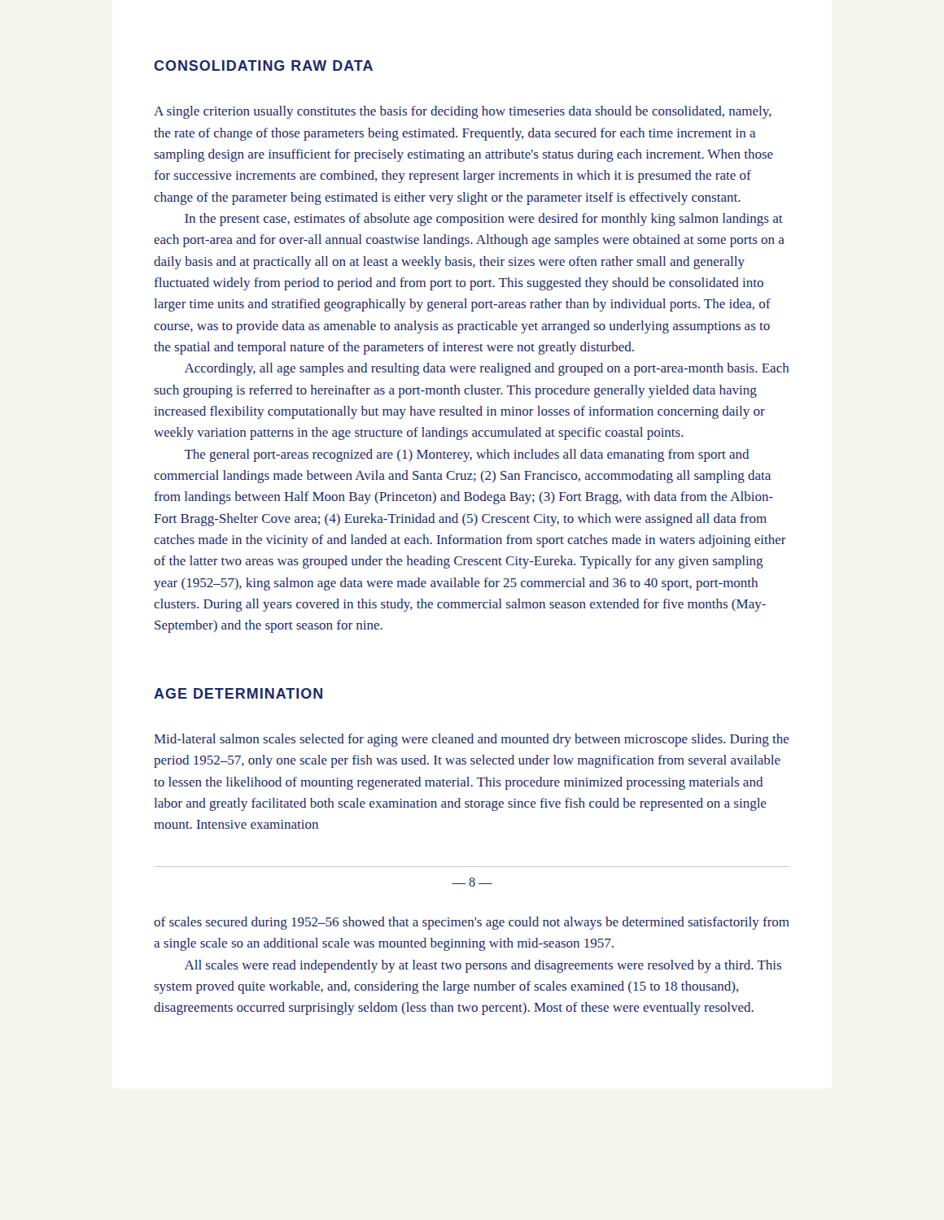Consolidating Raw Data
A single criterion usually constitutes the basis for deciding how timeseries data should be consolidated, namely, the rate of change of those parameters being estimated. Frequently, data secured for each time increment in a sampling design are insufficient for precisely estimating an attribute's status during each increment. When those for successive increments are combined, they represent larger increments in which it is presumed the rate of change of the parameter being estimated is either very slight or the parameter itself is effectively constant.
In the present case, estimates of absolute age composition were desired for monthly king salmon landings at each port-area and for over-all annual coastwise landings. Although age samples were obtained at some ports on a daily basis and at practically all on at least a weekly basis, their sizes were often rather small and generally fluctuated widely from period to period and from port to port. This suggested they should be consolidated into larger time units and stratified geographically by general port-areas rather than by individual ports. The idea, of course, was to provide data as amenable to analysis as practicable yet arranged so underlying assumptions as to the spatial and temporal nature of the parameters of interest were not greatly disturbed.
Accordingly, all age samples and resulting data were realigned and grouped on a port-area-month basis. Each such grouping is referred to hereinafter as a port-month cluster. This procedure generally yielded data having increased flexibility computationally but may have resulted in minor losses of information concerning daily or weekly variation patterns in the age structure of landings accumulated at specific coastal points.
The general port-areas recognized are (1) Monterey, which includes all data emanating from sport and commercial landings made between Avila and Santa Cruz; (2) San Francisco, accommodating all sampling data from landings between Half Moon Bay (Princeton) and Bodega Bay; (3) Fort Bragg, with data from the Albion-Fort Bragg-Shelter Cove area; (4) Eureka-Trinidad and (5) Crescent City, to which were assigned all data from catches made in the vicinity of and landed at each. Information from sport catches made in waters adjoining either of the latter two areas was grouped under the heading Crescent City-Eureka. Typically for any given sampling year (1952–57), king salmon age data were made available for 25 commercial and 36 to 40 sport, port-month clusters. During all years covered in this study, the commercial salmon season extended for five months (May-September) and the sport season for nine.
Age Determination
Mid-lateral salmon scales selected for aging were cleaned and mounted dry between microscope slides. During the period 1952–57, only one scale per fish was used. It was selected under low magnification from several available to lessen the likelihood of mounting regenerated material. This procedure minimized processing materials and labor and greatly facilitated both scale examination and storage since five fish could be represented on a single mount. Intensive examination
— 8 —
of scales secured during 1952–56 showed that a specimen's age could not always be determined satisfactorily from a single scale so an additional scale was mounted beginning with mid-season 1957.
All scales were read independently by at least two persons and disagreements were resolved by a third. This system proved quite workable, and, considering the large number of scales examined (15 to 18 thousand), disagreements occurred surprisingly seldom (less than two percent). Most of these were eventually resolved.